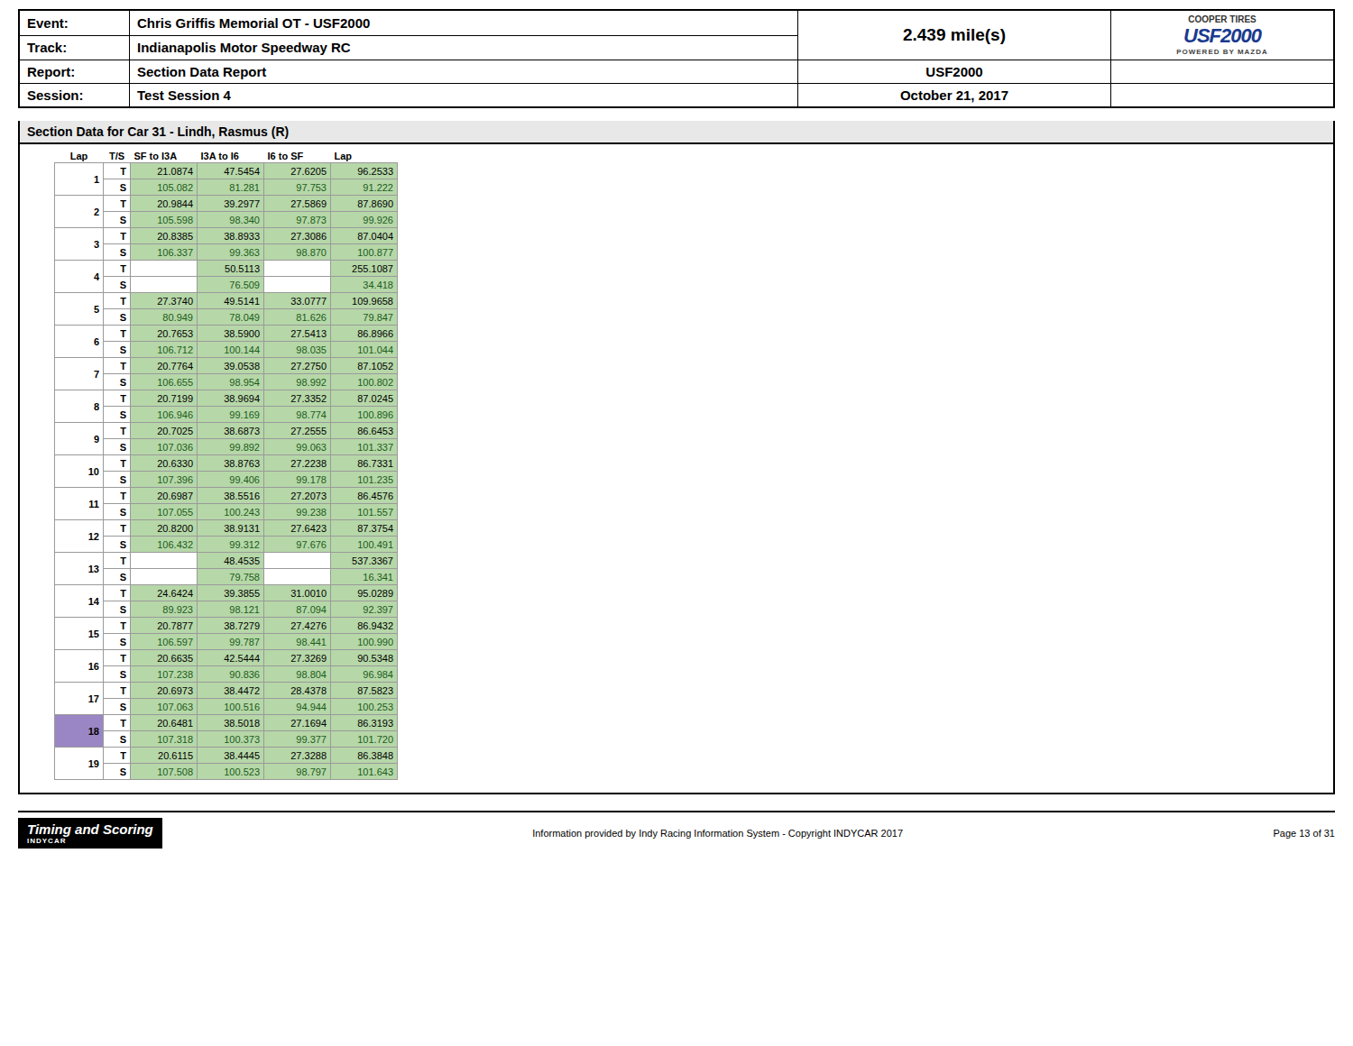| Event: | Chris Griffis Memorial OT - USF2000 | 2.439 mile(s) | COOPER TIRES USF2000 POWERED BY MAZDA |
| Track: | Indianapolis Motor Speedway RC |
| Report: | Section Data Report | USF2000 | |
| Session: | Test Session 4 | October 21, 2017 | |
Section Data for Car 31 - Lindh, Rasmus (R)
| Lap | T/S | SF to I3A | I3A to I6 | I6 to SF | Lap |
| --- | --- | --- | --- | --- | --- |
| 1 | T | 21.0874 | 47.5454 | 27.6205 | 96.2533 |
| S | 105.082 | 81.281 | 97.753 | 91.222 |
| 2 | T | 20.9844 | 39.2977 | 27.5869 | 87.8690 |
| S | 105.598 | 98.340 | 97.873 | 99.926 |
| 3 | T | 20.8385 | 38.8933 | 27.3086 | 87.0404 |
| S | 106.337 | 99.363 | 98.870 | 100.877 |
| 4 | T | | 50.5113 | | 255.1087 |
| S | | 76.509 | | 34.418 |
| 5 | T | 27.3740 | 49.5141 | 33.0777 | 109.9658 |
| S | 80.949 | 78.049 | 81.626 | 79.847 |
| 6 | T | 20.7653 | 38.5900 | 27.5413 | 86.8966 |
| S | 106.712 | 100.144 | 98.035 | 101.044 |
| 7 | T | 20.7764 | 39.0538 | 27.2750 | 87.1052 |
| S | 106.655 | 98.954 | 98.992 | 100.802 |
| 8 | T | 20.7199 | 38.9694 | 27.3352 | 87.0245 |
| S | 106.946 | 99.169 | 98.774 | 100.896 |
| 9 | T | 20.7025 | 38.6873 | 27.2555 | 86.6453 |
| S | 107.036 | 99.892 | 99.063 | 101.337 |
| 10 | T | 20.6330 | 38.8763 | 27.2238 | 86.7331 |
| S | 107.396 | 99.406 | 99.178 | 101.235 |
| 11 | T | 20.6987 | 38.5516 | 27.2073 | 86.4576 |
| S | 107.055 | 100.243 | 99.238 | 101.557 |
| 12 | T | 20.8200 | 38.9131 | 27.6423 | 87.3754 |
| S | 106.432 | 99.312 | 97.676 | 100.491 |
| 13 | T | | 48.4535 | | 537.3367 |
| S | | 79.758 | | 16.341 |
| 14 | T | 24.6424 | 39.3855 | 31.0010 | 95.0289 |
| S | 89.923 | 98.121 | 87.094 | 92.397 |
| 15 | T | 20.7877 | 38.7279 | 27.4276 | 86.9432 |
| S | 106.597 | 99.787 | 98.441 | 100.990 |
| 16 | T | 20.6635 | 42.5444 | 27.3269 | 90.5348 |
| S | 107.238 | 90.836 | 98.804 | 96.984 |
| 17 | T | 20.6973 | 38.4472 | 28.4378 | 87.5823 |
| S | 107.063 | 100.516 | 94.944 | 100.253 |
| 18 | T | 20.6481 | 38.5018 | 27.1694 | 86.3193 |
| S | 107.318 | 100.373 | 99.377 | 101.720 |
| 19 | T | 20.6115 | 38.4445 | 27.3288 | 86.3848 |
| S | 107.508 | 100.523 | 98.797 | 101.643 |
Timing and ScoringINDYCAR
Information provided by Indy Racing Information System - Copyright INDYCAR 2017
Page 13 of 31